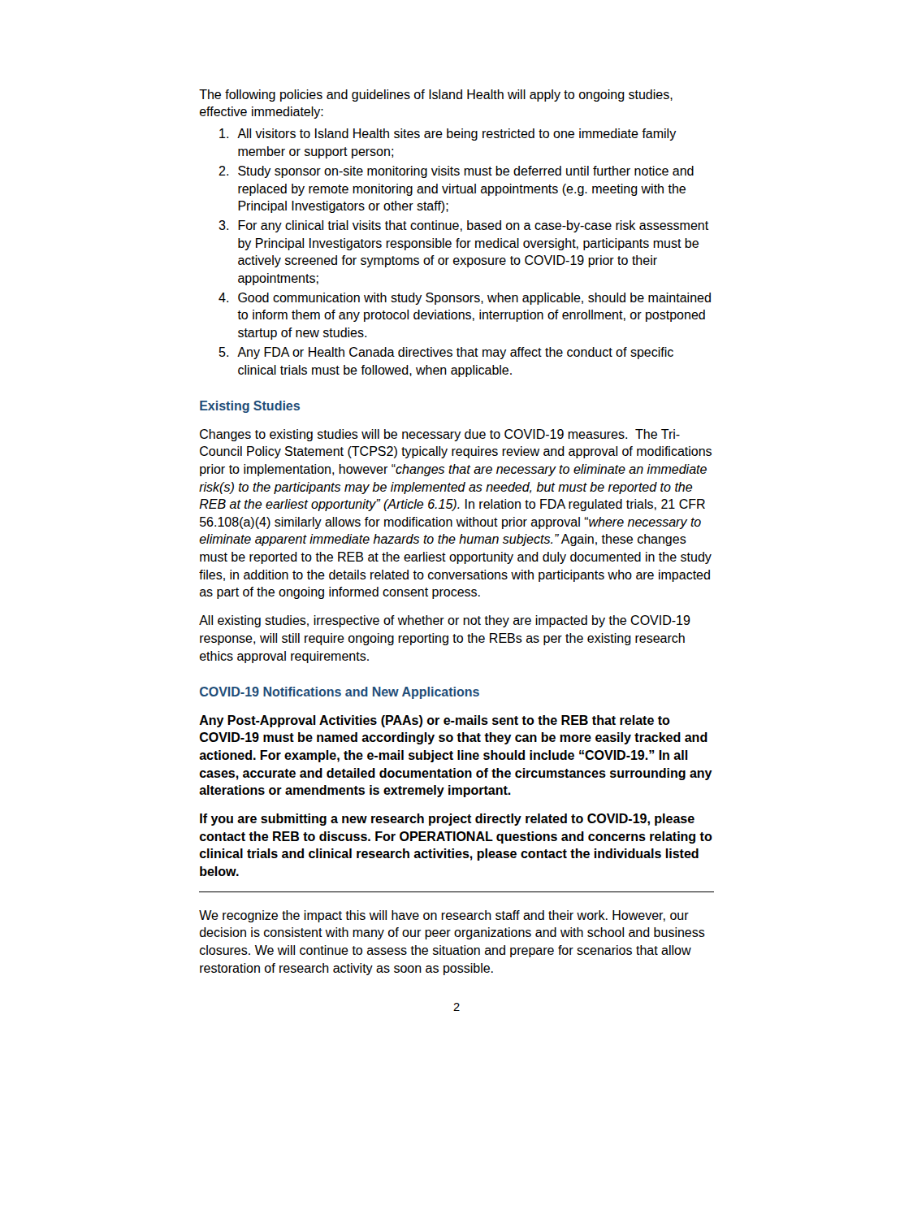The following policies and guidelines of Island Health will apply to ongoing studies, effective immediately:
All visitors to Island Health sites are being restricted to one immediate family member or support person;
Study sponsor on-site monitoring visits must be deferred until further notice and replaced by remote monitoring and virtual appointments (e.g. meeting with the Principal Investigators or other staff);
For any clinical trial visits that continue, based on a case-by-case risk assessment by Principal Investigators responsible for medical oversight, participants must be actively screened for symptoms of or exposure to COVID-19 prior to their appointments;
Good communication with study Sponsors, when applicable, should be maintained to inform them of any protocol deviations, interruption of enrollment, or postponed startup of new studies.
Any FDA or Health Canada directives that may affect the conduct of specific clinical trials must be followed, when applicable.
Existing Studies
Changes to existing studies will be necessary due to COVID-19 measures. The Tri-Council Policy Statement (TCPS2) typically requires review and approval of modifications prior to implementation, however “changes that are necessary to eliminate an immediate risk(s) to the participants may be implemented as needed, but must be reported to the REB at the earliest opportunity” (Article 6.15). In relation to FDA regulated trials, 21 CFR 56.108(a)(4) similarly allows for modification without prior approval “where necessary to eliminate apparent immediate hazards to the human subjects.” Again, these changes must be reported to the REB at the earliest opportunity and duly documented in the study files, in addition to the details related to conversations with participants who are impacted as part of the ongoing informed consent process.
All existing studies, irrespective of whether or not they are impacted by the COVID-19 response, will still require ongoing reporting to the REBs as per the existing research ethics approval requirements.
COVID-19 Notifications and New Applications
Any Post-Approval Activities (PAAs) or e-mails sent to the REB that relate to COVID-19 must be named accordingly so that they can be more easily tracked and actioned. For example, the e-mail subject line should include “COVID-19.” In all cases, accurate and detailed documentation of the circumstances surrounding any alterations or amendments is extremely important.
If you are submitting a new research project directly related to COVID-19, please contact the REB to discuss. For OPERATIONAL questions and concerns relating to clinical trials and clinical research activities, please contact the individuals listed below.
We recognize the impact this will have on research staff and their work. However, our decision is consistent with many of our peer organizations and with school and business closures. We will continue to assess the situation and prepare for scenarios that allow restoration of research activity as soon as possible.
2